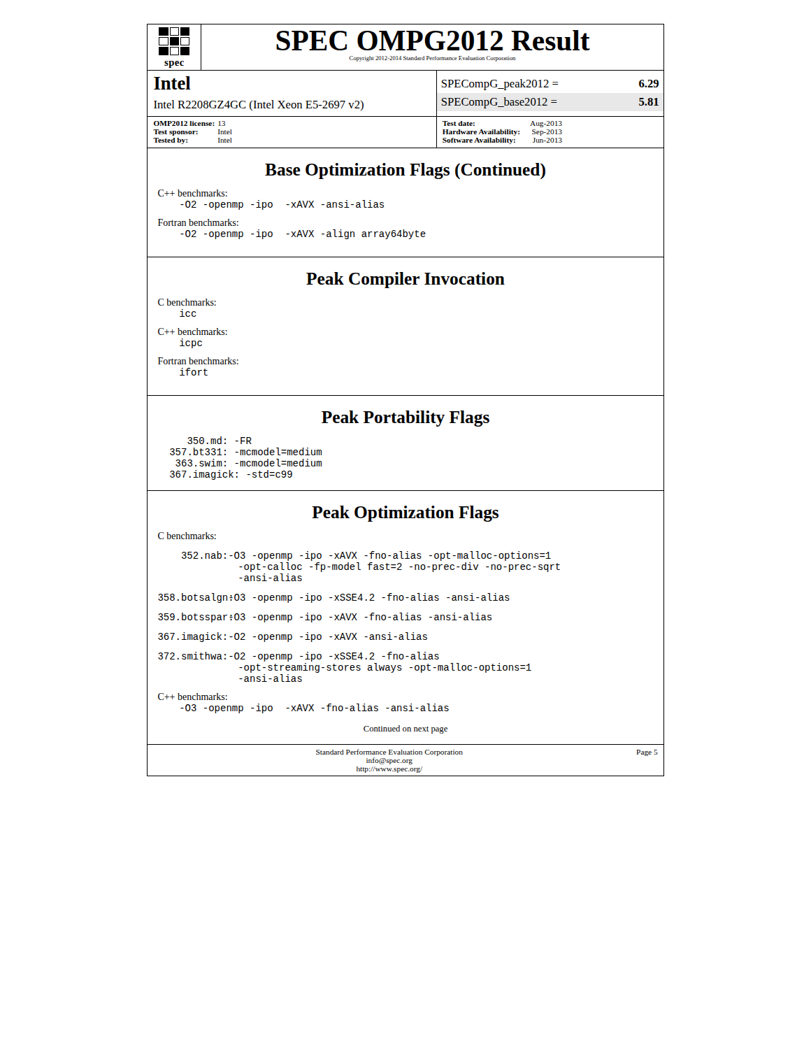spec
SPEC OMPG2012 Result
Copyright 2012-2014 Standard Performance Evaluation Corporation
Intel
Intel R2208GZ4GC (Intel Xeon E5-2697 v2)
| SPECompG_peak2012 = | 6.29 |
| SPECompG_base2012 = | 5.81 |
| OMP2012 license: | 13 |
| Test sponsor: | Intel |
| Tested by: | Intel |
| Test date: | Aug-2013 |
| Hardware Availability: | Sep-2013 |
| Software Availability: | Jun-2013 |
Base Optimization Flags (Continued)
C++ benchmarks:
-O2 -openmp -ipo  -xAVX -ansi-alias
Fortran benchmarks:
-O2 -openmp -ipo  -xAVX -align array64byte
Peak Compiler Invocation
C benchmarks:
icc
C++ benchmarks:
icpc
Fortran benchmarks:
ifort
Peak Portability Flags
350.md: -FR
357.bt331: -mcmodel=medium
363.swim: -mcmodel=medium
367.imagick: -std=c99
Peak Optimization Flags
C benchmarks:
352.nab:-O3 -openmp -ipo -xAVX -fno-alias -opt-malloc-options=1 -opt-calloc -fp-model fast=2 -no-prec-div -no-prec-sqrt -ansi-alias
358.botsalgn:-O3 -openmp -ipo -xSSE4.2 -fno-alias -ansi-alias
359.botsspar:-O3 -openmp -ipo -xAVX -fno-alias -ansi-alias
367.imagick:-O2 -openmp -ipo -xAVX -ansi-alias
372.smithwa:-O2 -openmp -ipo -xSSE4.2 -fno-alias -opt-streaming-stores always -opt-malloc-options=1 -ansi-alias
C++ benchmarks:
-O3 -openmp -ipo  -xAVX -fno-alias -ansi-alias
Continued on next page
Standard Performance Evaluation Corporation
info@spec.org
http://www.spec.org/
Page 5